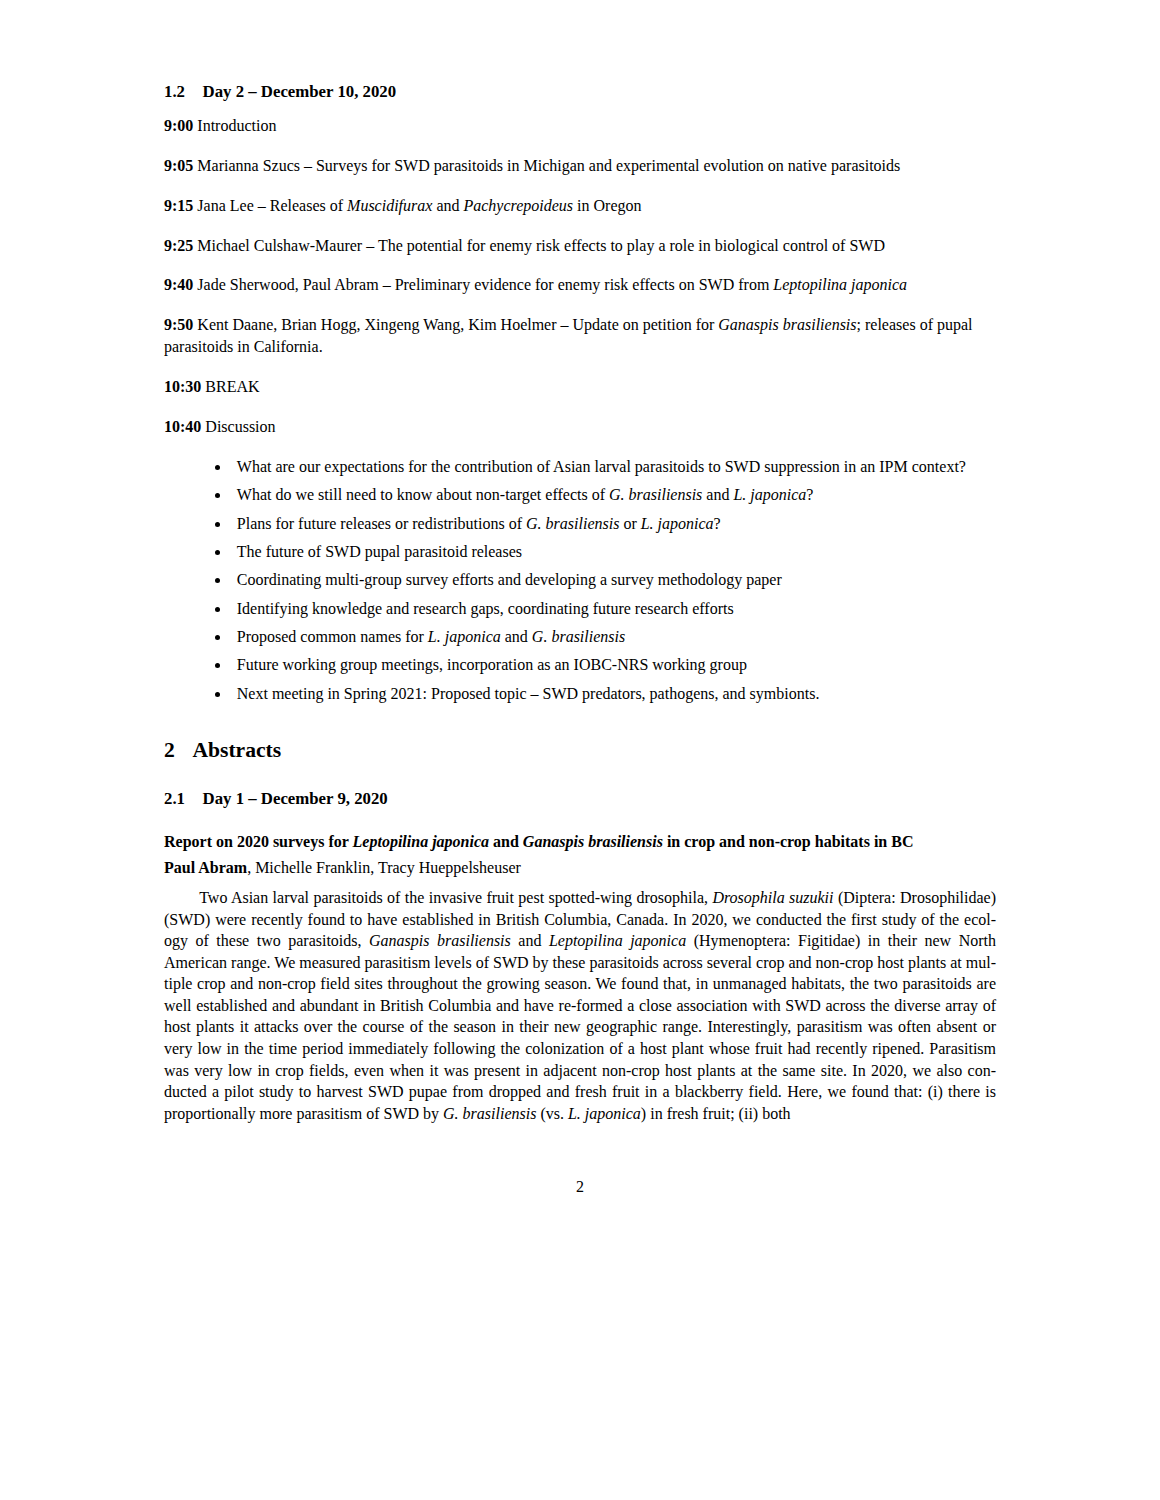1.2 Day 2 – December 10, 2020
9:00 Introduction
9:05 Marianna Szucs – Surveys for SWD parasitoids in Michigan and experimental evolution on native parasitoids
9:15 Jana Lee – Releases of Muscidifurax and Pachycrepoideus in Oregon
9:25 Michael Culshaw-Maurer – The potential for enemy risk effects to play a role in biological control of SWD
9:40 Jade Sherwood, Paul Abram – Preliminary evidence for enemy risk effects on SWD from Leptopilina japonica
9:50 Kent Daane, Brian Hogg, Xingeng Wang, Kim Hoelmer – Update on petition for Ganaspis brasiliensis; releases of pupal parasitoids in California.
10:30 BREAK
10:40 Discussion
What are our expectations for the contribution of Asian larval parasitoids to SWD suppression in an IPM context?
What do we still need to know about non-target effects of G. brasiliensis and L. japonica?
Plans for future releases or redistributions of G. brasiliensis or L. japonica?
The future of SWD pupal parasitoid releases
Coordinating multi-group survey efforts and developing a survey methodology paper
Identifying knowledge and research gaps, coordinating future research efforts
Proposed common names for L. japonica and G. brasiliensis
Future working group meetings, incorporation as an IOBC-NRS working group
Next meeting in Spring 2021: Proposed topic – SWD predators, pathogens, and symbionts.
2 Abstracts
2.1 Day 1 – December 9, 2020
Report on 2020 surveys for Leptopilina japonica and Ganaspis brasiliensis in crop and non-crop habitats in BC
Paul Abram, Michelle Franklin, Tracy Hueppelsheuser
Two Asian larval parasitoids of the invasive fruit pest spotted-wing drosophila, Drosophila suzukii (Diptera: Drosophilidae) (SWD) were recently found to have established in British Columbia, Canada. In 2020, we conducted the first study of the ecology of these two parasitoids, Ganaspis brasiliensis and Leptopilina japonica (Hymenoptera: Figitidae) in their new North American range. We measured parasitism levels of SWD by these parasitoids across several crop and non-crop host plants at multiple crop and non-crop field sites throughout the growing season. We found that, in unmanaged habitats, the two parasitoids are well established and abundant in British Columbia and have re-formed a close association with SWD across the diverse array of host plants it attacks over the course of the season in their new geographic range. Interestingly, parasitism was often absent or very low in the time period immediately following the colonization of a host plant whose fruit had recently ripened. Parasitism was very low in crop fields, even when it was present in adjacent non-crop host plants at the same site. In 2020, we also conducted a pilot study to harvest SWD pupae from dropped and fresh fruit in a blackberry field. Here, we found that: (i) there is proportionally more parasitism of SWD by G. brasiliensis (vs. L. japonica) in fresh fruit; (ii) both
2